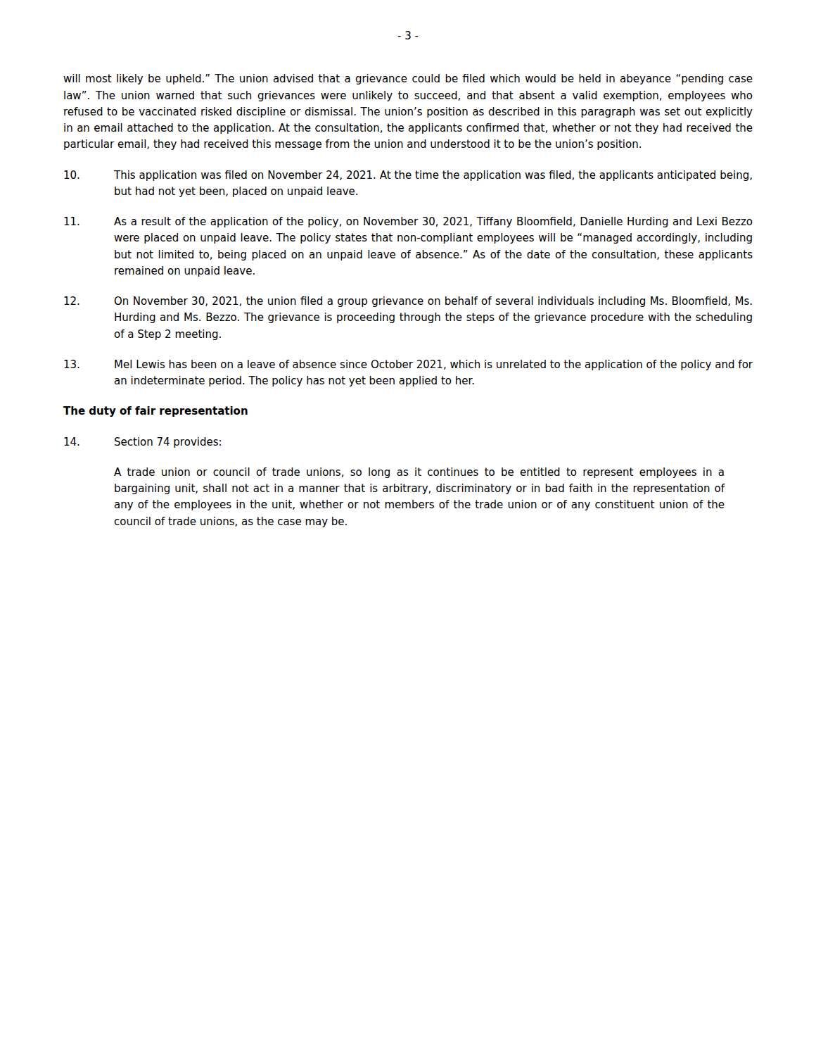- 3 -
will most likely be upheld.” The union advised that a grievance could be filed which would be held in abeyance “pending case law”. The union warned that such grievances were unlikely to succeed, and that absent a valid exemption, employees who refused to be vaccinated risked discipline or dismissal. The union’s position as described in this paragraph was set out explicitly in an email attached to the application. At the consultation, the applicants confirmed that, whether or not they had received the particular email, they had received this message from the union and understood it to be the union’s position.
10.
This application was filed on November 24, 2021. At the time the application was filed, the applicants anticipated being, but had not yet been, placed on unpaid leave.
11.
As a result of the application of the policy, on November 30, 2021, Tiffany Bloomfield, Danielle Hurding and Lexi Bezzo were placed on unpaid leave. The policy states that non-compliant employees will be “managed accordingly, including but not limited to, being placed on an unpaid leave of absence.” As of the date of the consultation, these applicants remained on unpaid leave.
12.
On November 30, 2021, the union filed a group grievance on behalf of several individuals including Ms. Bloomfield, Ms. Hurding and Ms. Bezzo. The grievance is proceeding through the steps of the grievance procedure with the scheduling of a Step 2 meeting.
13.
Mel Lewis has been on a leave of absence since October 2021, which is unrelated to the application of the policy and for an indeterminate period. The policy has not yet been applied to her.
The duty of fair representation
14.
Section 74 provides:
A trade union or council of trade unions, so long as it continues to be entitled to represent employees in a bargaining unit, shall not act in a manner that is arbitrary, discriminatory or in bad faith in the representation of any of the employees in the unit, whether or not members of the trade union or of any constituent union of the council of trade unions, as the case may be.